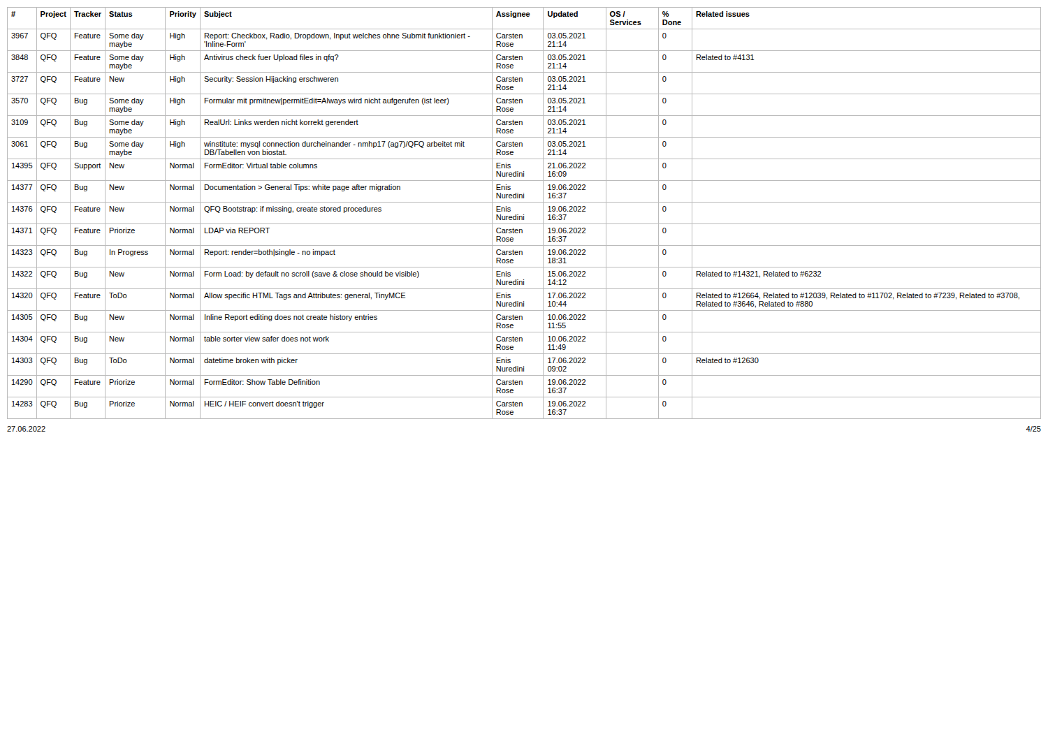| # | Project | Tracker | Status | Priority | Subject | Assignee | Updated | OS / Services | % Done | Related issues |
| --- | --- | --- | --- | --- | --- | --- | --- | --- | --- | --- |
| 3967 | QFQ | Feature | Some day maybe | High | Report: Checkbox, Radio, Dropdown, Input welches ohne Submit funktioniert - 'Inline-Form' | Carsten Rose | 03.05.2021 21:14 | | 0 | |
| 3848 | QFQ | Feature | Some day maybe | High | Antivirus check fuer Upload files in qfq? | Carsten Rose | 03.05.2021 21:14 | | 0 | Related to #4131 |
| 3727 | QFQ | Feature | New | High | Security: Session Hijacking erschweren | Carsten Rose | 03.05.2021 21:14 | | 0 | |
| 3570 | QFQ | Bug | Some day maybe | High | Formular mit prmitnew/permitEdit=Always wird nicht aufgerufen (ist leer) | Carsten Rose | 03.05.2021 21:14 | | 0 | |
| 3109 | QFQ | Bug | Some day maybe | High | RealUrl: Links werden nicht korrekt gerendert | Carsten Rose | 03.05.2021 21:14 | | 0 | |
| 3061 | QFQ | Bug | Some day maybe | High | winstitute: mysql connection durcheinander - nmhp17 (ag7)/QFQ arbeitet mit DB/Tabellen von biostat. | Carsten Rose | 03.05.2021 21:14 | | 0 | |
| 14395 | QFQ | Support | New | Normal | FormEditor: Virtual table columns | Enis Nuredini | 21.06.2022 16:09 | | 0 | |
| 14377 | QFQ | Bug | New | Normal | Documentation > General Tips: white page after migration | Enis Nuredini | 19.06.2022 16:37 | | 0 | |
| 14376 | QFQ | Feature | New | Normal | QFQ Bootstrap: if missing, create stored procedures | Enis Nuredini | 19.06.2022 16:37 | | 0 | |
| 14371 | QFQ | Feature | Priorize | Normal | LDAP via REPORT | Carsten Rose | 19.06.2022 16:37 | | 0 | |
| 14323 | QFQ | Bug | In Progress | Normal | Report: render=both/single - no impact | Carsten Rose | 19.06.2022 18:31 | | 0 | |
| 14322 | QFQ | Bug | New | Normal | Form Load: by default no scroll (save & close should be visible) | Enis Nuredini | 15.06.2022 14:12 | | 0 | Related to #14321, Related to #6232 |
| 14320 | QFQ | Feature | ToDo | Normal | Allow specific HTML Tags and Attributes: general, TinyMCE | Enis Nuredini | 17.06.2022 10:44 | | 0 | Related to #12664, Related to #12039, Related to #11702, Related to #7239, Related to #3708, Related to #3646, Related to #880 |
| 14305 | QFQ | Bug | New | Normal | Inline Report editing does not create history entries | Carsten Rose | 10.06.2022 11:55 | | 0 | |
| 14304 | QFQ | Bug | New | Normal | table sorter view safer does not work | Carsten Rose | 10.06.2022 11:49 | | 0 | |
| 14303 | QFQ | Bug | ToDo | Normal | datetime broken with picker | Enis Nuredini | 17.06.2022 09:02 | | 0 | Related to #12630 |
| 14290 | QFQ | Feature | Priorize | Normal | FormEditor: Show Table Definition | Carsten Rose | 19.06.2022 16:37 | | 0 | |
| 14283 | QFQ | Bug | Priorize | Normal | HEIC / HEIF convert doesn't trigger | Carsten Rose | 19.06.2022 16:37 | | 0 | |
27.06.2022 4/25